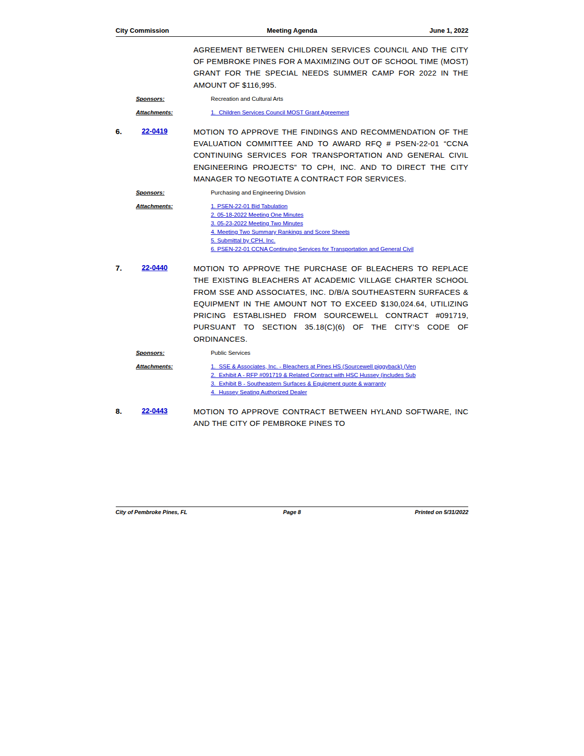City Commission
Meeting Agenda
June 1, 2022
AGREEMENT BETWEEN CHILDREN SERVICES COUNCIL AND THE CITY OF PEMBROKE PINES FOR A MAXIMIZING OUT OF SCHOOL TIME (MOST) GRANT FOR THE SPECIAL NEEDS SUMMER CAMP FOR 2022 IN THE AMOUNT OF $116,995.
Sponsors:
Recreation and Cultural Arts
Attachments:
1. Children Services Council MOST Grant Agreement
6.
22-0419
MOTION TO APPROVE THE FINDINGS AND RECOMMENDATION OF THE EVALUATION COMMITTEE AND TO AWARD RFQ # PSEN-22-01 “CCNA CONTINUING SERVICES FOR TRANSPORTATION AND GENERAL CIVIL ENGINEERING PROJECTS” TO CPH, INC. AND TO DIRECT THE CITY MANAGER TO NEGOTIATE A CONTRACT FOR SERVICES.
Sponsors:
Purchasing and Engineering Division
Attachments:
1. PSEN-22-01 Bid Tabulation 2. 05-18-2022 Meeting One Minutes 3. 05-23-2022 Meeting Two Minutes 4. Meeting Two Summary Rankings and Score Sheets 5. Submittal by CPH, Inc. 6. PSEN-22-01 CCNA Continuing Services for Transportation and General Civil
7.
22-0440
MOTION TO APPROVE THE PURCHASE OF BLEACHERS TO REPLACE THE EXISTING BLEACHERS AT ACADEMIC VILLAGE CHARTER SCHOOL FROM SSE AND ASSOCIATES, INC. D/B/A SOUTHEASTERN SURFACES & EQUIPMENT IN THE AMOUNT NOT TO EXCEED $130,024.64, UTILIZING PRICING ESTABLISHED FROM SOURCEWELL CONTRACT #091719, PURSUANT TO SECTION 35.18(C)(6) OF THE CITY’S CODE OF ORDINANCES.
Sponsors:
Public Services
Attachments:
1. SSE & Associates, Inc. - Bleachers at Pines HS (Sourcewell piggyback) (Ven 2. Exhibit A - RFP #091719 & Related Contract with HSC Hussey (includes Sub 3. Exhibit B - Southeastern Surfaces & Equipment quote & warranty 4. Hussey Seating Authorized Dealer
8.
22-0443
MOTION TO APPROVE CONTRACT BETWEEN HYLAND SOFTWARE, INC AND THE CITY OF PEMBROKE PINES TO
City of Pembroke Pines, FL
Page 8
Printed on 5/31/2022